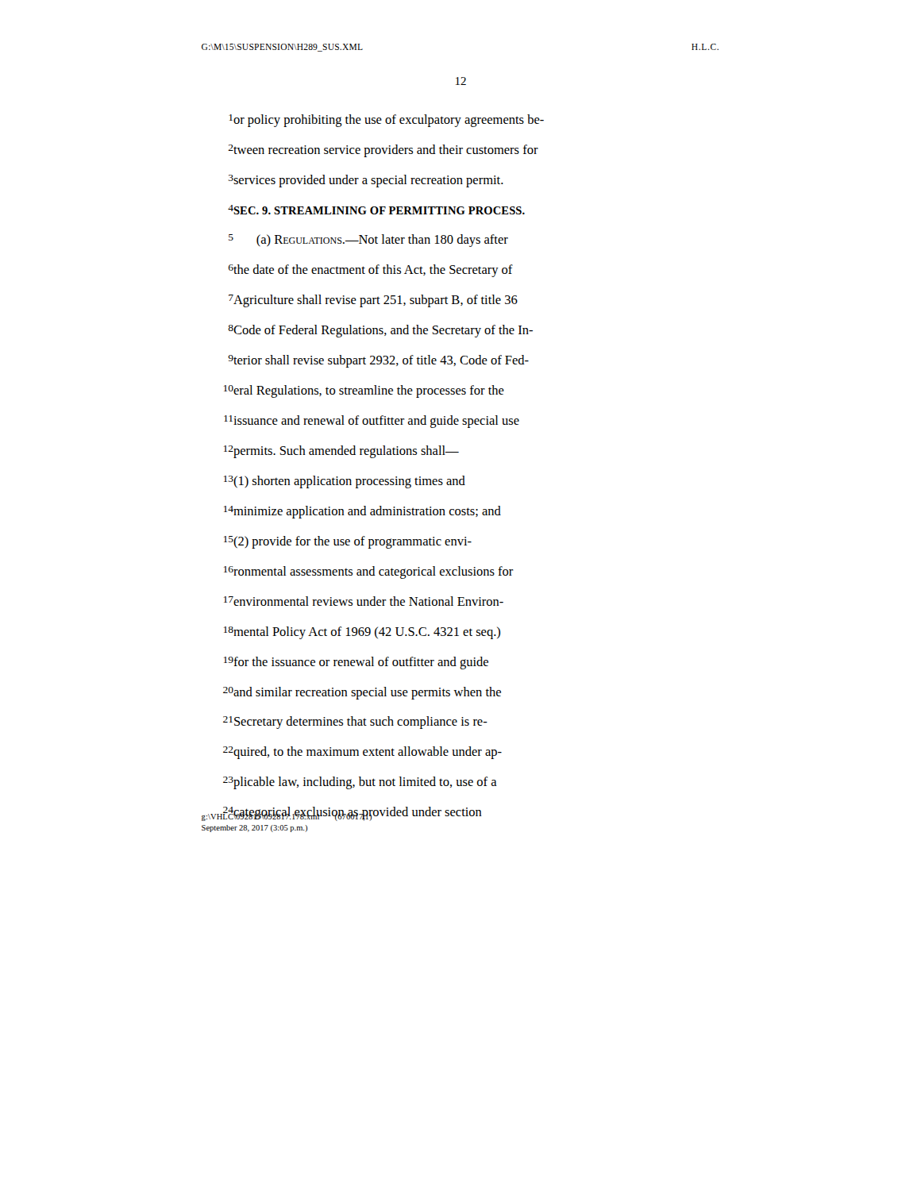G:\M\15\SUSPENSION\H289_SUS.XML
H.L.C.
12
| 1 | or policy prohibiting the use of exculpatory agreements be- |
| 2 | tween recreation service providers and their customers for |
| 3 | services provided under a special recreation permit. |
| 4 | SEC. 9. STREAMLINING OF PERMITTING PROCESS. |
| 5 | (a) Regulations. —Not later than 180 days after |
| 6 | the date of the enactment of this Act, the Secretary of |
| 7 | Agriculture shall revise part 251, subpart B, of title 36 |
| 8 | Code of Federal Regulations, and the Secretary of the In- |
| 9 | terior shall revise subpart 2932, of title 43, Code of Fed- |
| 10 | eral Regulations, to streamline the processes for the |
| 11 | issuance and renewal of outfitter and guide special use |
| 12 | permits. Such amended regulations shall— |
| 13 | (1) shorten application processing times and |
| 14 | minimize application and administration costs; and |
| 15 | (2) provide for the use of programmatic envi- |
| 16 | ronmental assessments and categorical exclusions for |
| 17 | environmental reviews under the National Environ- |
| 18 | mental Policy Act of 1969 (42 U.S.C. 4321 et seq.) |
| 19 | for the issuance or renewal of outfitter and guide |
| 20 | and similar recreation special use permits when the |
| 21 | Secretary determines that such compliance is re- |
| 22 | quired, to the maximum extent allowable under ap- |
| 23 | plicable law, including, but not limited to, use of a |
| 24 | categorical exclusion as provided under section |
g:\VHLC\092817\092817.178.xml (676017|1)
September 28, 2017 (3:05 p.m.)